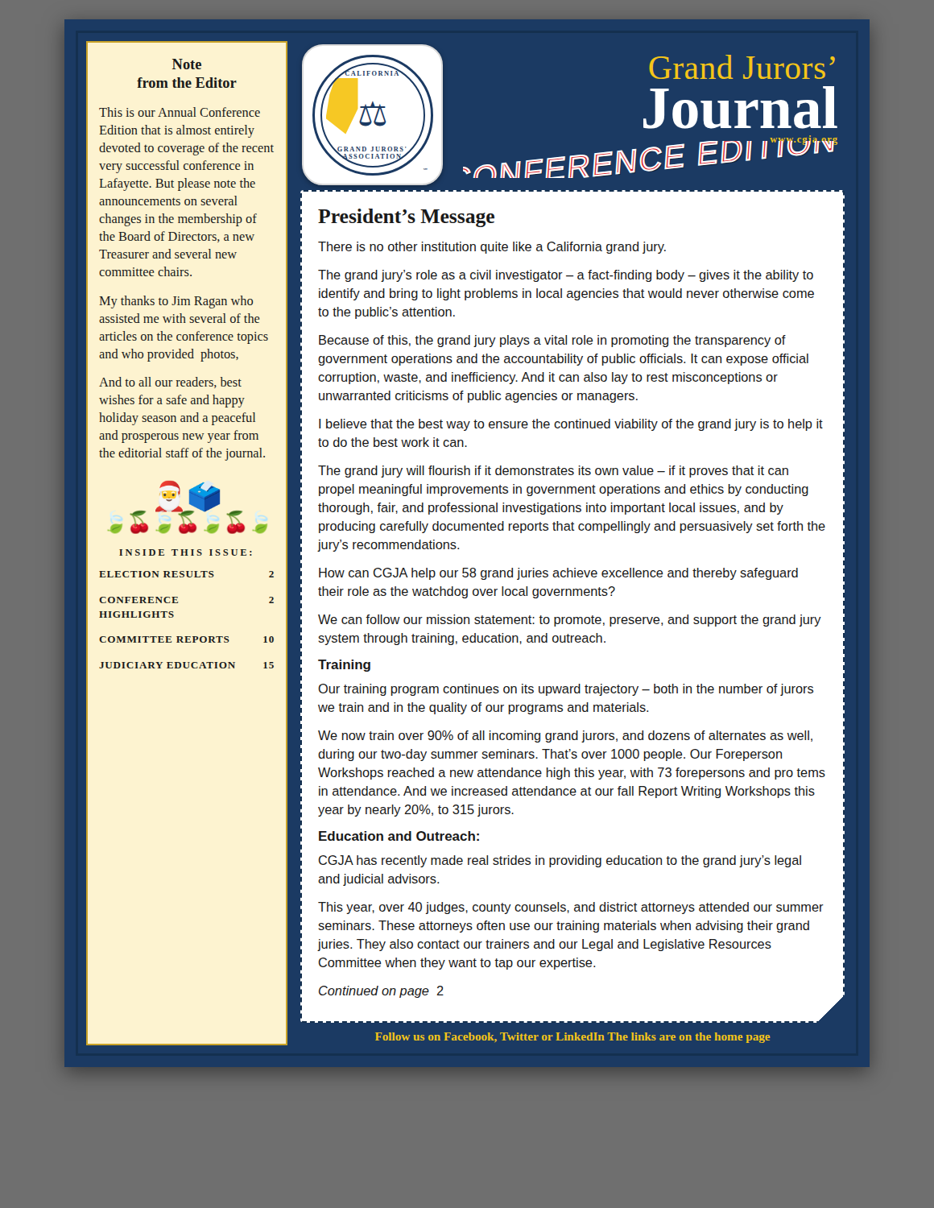Note
from the Editor
This is our Annual Conference Edition that is almost entirely devoted to coverage of the recent very successful conference in Lafayette. But please note the announcements on several changes in the membership of the Board of Directors, a new Treasurer and several new committee chairs.
My thanks to Jim Ragan who assisted me with several of the articles on the conference topics and who provided photos,
And to all our readers, best wishes for a safe and happy holiday season and a peaceful and prosperous new year from the editorial staff of the journal.
🎅🗳️ 🍃🍒🍃🍒🍃🍒🍃
Inside this issue:
| Election Results | 2 |
| Conference Highlights | 2 |
| Committee Reports | 10 |
| Judiciary Education | 15 |
⚖
California
Grand Jurors' Association
℠
Grand Jurors’
Journal
www.cgja.org
CONFERENCE EDITION
President’s Message
There is no other institution quite like a California grand jury.
The grand jury’s role as a civil investigator – a fact-finding body – gives it the ability to identify and bring to light problems in local agencies that would never otherwise come to the public’s attention.
Because of this, the grand jury plays a vital role in promoting the transparency of government operations and the accountability of public officials. It can expose official corruption, waste, and inefficiency. And it can also lay to rest misconceptions or unwarranted criticisms of public agencies or managers.
I believe that the best way to ensure the continued viability of the grand jury is to help it to do the best work it can.
The grand jury will flourish if it demonstrates its own value – if it proves that it can propel meaningful improvements in government operations and ethics by conducting thorough, fair, and professional investigations into important local issues, and by producing carefully documented reports that compellingly and persuasively set forth the jury’s recommendations.
How can CGJA help our 58 grand juries achieve excellence and thereby safeguard their role as the watchdog over local governments?
We can follow our mission statement: to promote, preserve, and support the grand jury system through training, education, and outreach.
Training
Our training program continues on its upward trajectory – both in the number of jurors we train and in the quality of our programs and materials.
We now train over 90% of all incoming grand jurors, and dozens of alternates as well, during our two-day summer seminars. That’s over 1000 people. Our Foreperson Workshops reached a new attendance high this year, with 73 forepersons and pro tems in attendance. And we increased attendance at our fall Report Writing Workshops this year by nearly 20%, to 315 jurors.
Education and Outreach:
CGJA has recently made real strides in providing education to the grand jury’s legal and judicial advisors.
This year, over 40 judges, county counsels, and district attorneys attended our summer seminars. These attorneys often use our training materials when advising their grand juries. They also contact our trainers and our Legal and Legislative Resources Committee when they want to tap our expertise.
Continued on page 2
Follow us on Facebook, Twitter or LinkedIn The links are on the home page